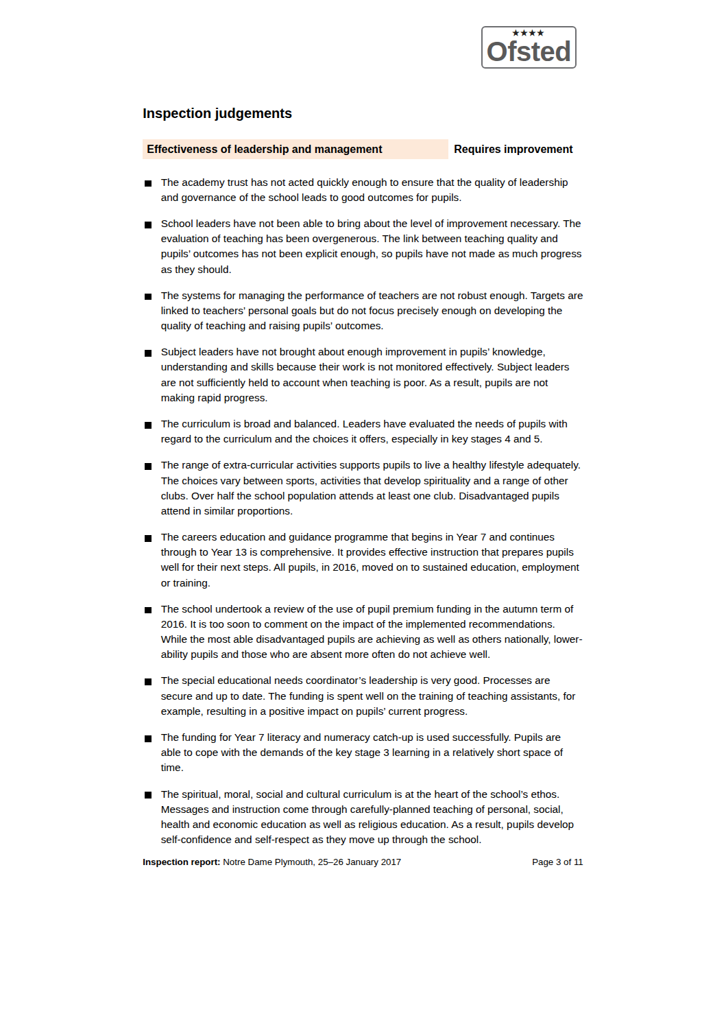★★★★
Ofsted
Inspection judgements
Effectiveness of leadership and management
Requires improvement
The academy trust has not acted quickly enough to ensure that the quality of leadership and governance of the school leads to good outcomes for pupils.
School leaders have not been able to bring about the level of improvement necessary. The evaluation of teaching has been overgenerous. The link between teaching quality and pupils’ outcomes has not been explicit enough, so pupils have not made as much progress as they should.
The systems for managing the performance of teachers are not robust enough. Targets are linked to teachers’ personal goals but do not focus precisely enough on developing the quality of teaching and raising pupils’ outcomes.
Subject leaders have not brought about enough improvement in pupils’ knowledge, understanding and skills because their work is not monitored effectively. Subject leaders are not sufficiently held to account when teaching is poor. As a result, pupils are not making rapid progress.
The curriculum is broad and balanced. Leaders have evaluated the needs of pupils with regard to the curriculum and the choices it offers, especially in key stages 4 and 5.
The range of extra-curricular activities supports pupils to live a healthy lifestyle adequately. The choices vary between sports, activities that develop spirituality and a range of other clubs. Over half the school population attends at least one club. Disadvantaged pupils attend in similar proportions.
The careers education and guidance programme that begins in Year 7 and continues through to Year 13 is comprehensive. It provides effective instruction that prepares pupils well for their next steps. All pupils, in 2016, moved on to sustained education, employment or training.
The school undertook a review of the use of pupil premium funding in the autumn term of 2016. It is too soon to comment on the impact of the implemented recommendations. While the most able disadvantaged pupils are achieving as well as others nationally, lower-ability pupils and those who are absent more often do not achieve well.
The special educational needs coordinator’s leadership is very good. Processes are secure and up to date. The funding is spent well on the training of teaching assistants, for example, resulting in a positive impact on pupils’ current progress.
The funding for Year 7 literacy and numeracy catch-up is used successfully. Pupils are able to cope with the demands of the key stage 3 learning in a relatively short space of time.
The spiritual, moral, social and cultural curriculum is at the heart of the school’s ethos. Messages and instruction come through carefully-planned teaching of personal, social, health and economic education as well as religious education. As a result, pupils develop self-confidence and self-respect as they move up through the school.
Inspection report: Notre Dame Plymouth, 25–26 January 2017
Page 3 of 11